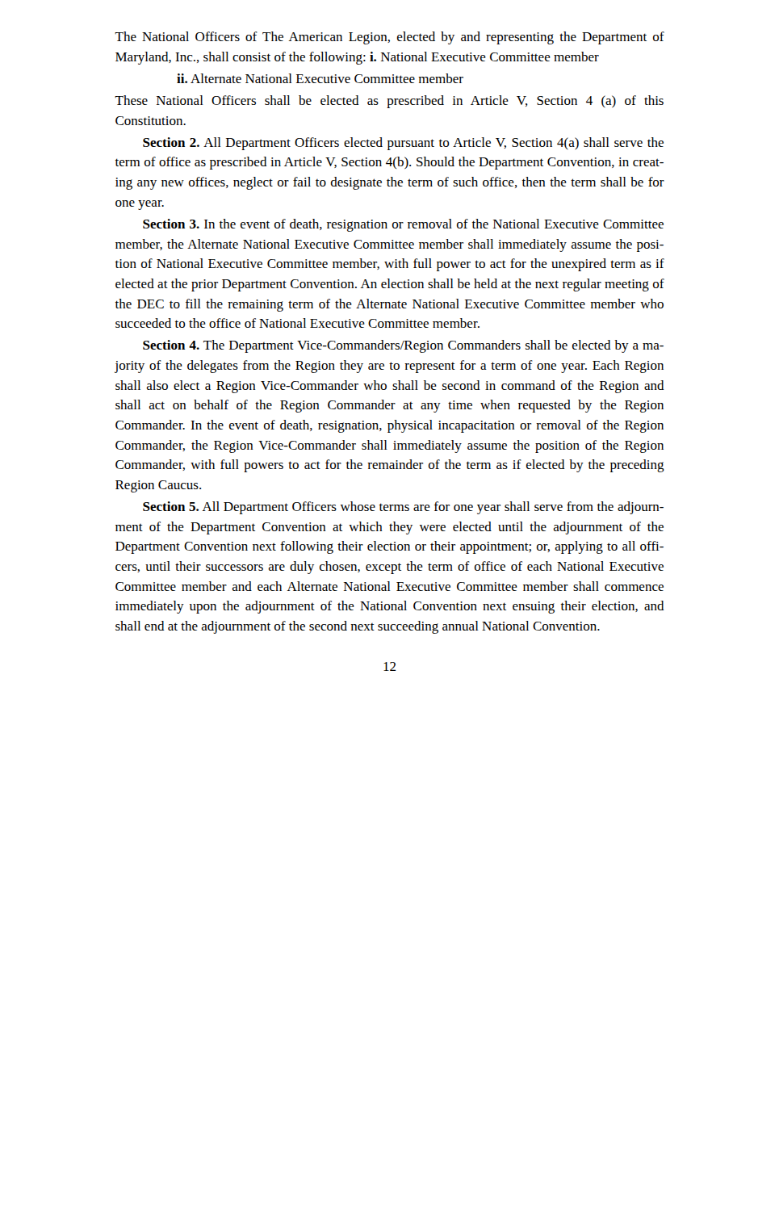The National Officers of The American Legion, elected by and representing the Department of Maryland, Inc., shall consist of the following: i. National Executive Committee member
ii. Alternate National Executive Committee member
These National Officers shall be elected as prescribed in Article V, Section 4 (a) of this Constitution.
Section 2. All Department Officers elected pursuant to Article V, Section 4(a) shall serve the term of office as prescribed in Article V, Section 4(b). Should the Department Convention, in creating any new offices, neglect or fail to designate the term of such office, then the term shall be for one year.
Section 3. In the event of death, resignation or removal of the National Executive Committee member, the Alternate National Executive Committee member shall immediately assume the position of National Executive Committee member, with full power to act for the unexpired term as if elected at the prior Department Convention. An election shall be held at the next regular meeting of the DEC to fill the remaining term of the Alternate National Executive Committee member who succeeded to the office of National Executive Committee member.
Section 4. The Department Vice-Commanders/Region Commanders shall be elected by a majority of the delegates from the Region they are to represent for a term of one year. Each Region shall also elect a Region Vice-Commander who shall be second in command of the Region and shall act on behalf of the Region Commander at any time when requested by the Region Commander. In the event of death, resignation, physical incapacitation or removal of the Region Commander, the Region Vice-Commander shall immediately assume the position of the Region Commander, with full powers to act for the remainder of the term as if elected by the preceding Region Caucus.
Section 5. All Department Officers whose terms are for one year shall serve from the adjournment of the Department Convention at which they were elected until the adjournment of the Department Convention next following their election or their appointment; or, applying to all officers, until their successors are duly chosen, except the term of office of each National Executive Committee member and each Alternate National Executive Committee member shall commence immediately upon the adjournment of the National Convention next ensuing their election, and shall end at the adjournment of the second next succeeding annual National Convention.
12